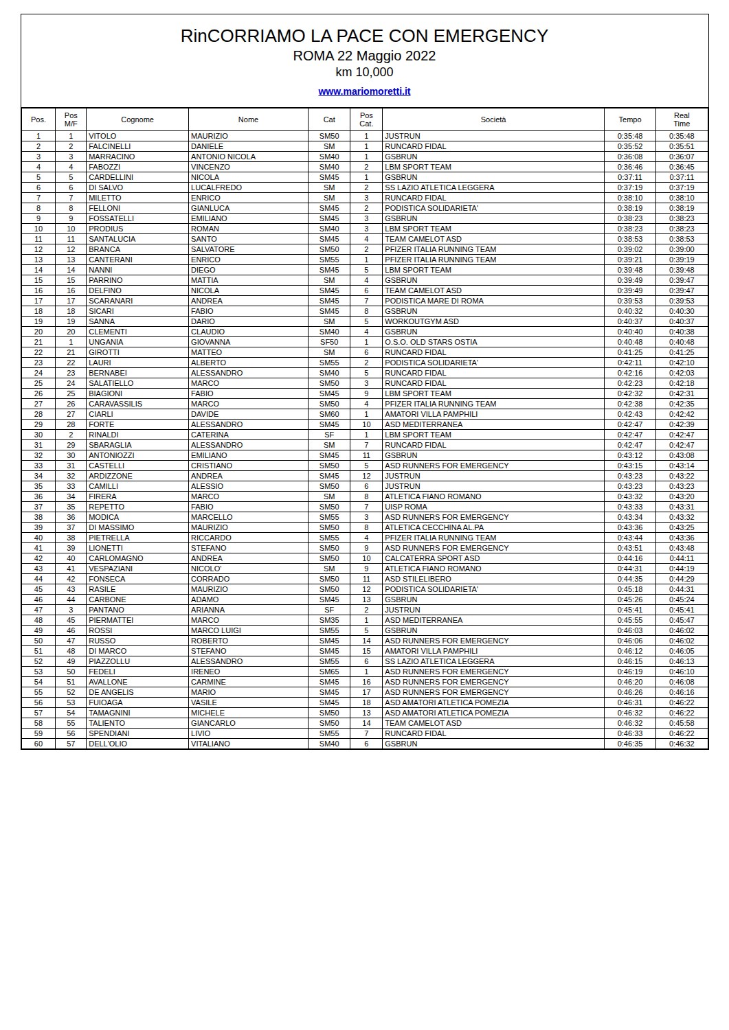RinCORRIAMO LA PACE CON EMERGENCY
ROMA 22 Maggio 2022
km 10,000
www.mariomoretti.it
| Pos. | Pos M/F | Cognome | Nome | Cat | Pos Cat. | Società | Tempo | Real Time |
| --- | --- | --- | --- | --- | --- | --- | --- | --- |
| 1 | 1 | VITOLO | MAURIZIO | SM50 | 1 | JUSTRUN | 0:35:48 | 0:35:48 |
| 2 | 2 | FALCINELLI | DANIELE | SM | 1 | RUNCARD FIDAL | 0:35:52 | 0:35:51 |
| 3 | 3 | MARRACINO | ANTONIO NICOLA | SM40 | 1 | GSBRUN | 0:36:08 | 0:36:07 |
| 4 | 4 | FABOZZI | VINCENZO | SM40 | 2 | LBM SPORT TEAM | 0:36:46 | 0:36:45 |
| 5 | 5 | CARDELLINI | NICOLA | SM45 | 1 | GSBRUN | 0:37:11 | 0:37:11 |
| 6 | 6 | DI SALVO | LUCALFREDO | SM | 2 | SS LAZIO ATLETICA LEGGERA | 0:37:19 | 0:37:19 |
| 7 | 7 | MILETTO | ENRICO | SM | 3 | RUNCARD FIDAL | 0:38:10 | 0:38:10 |
| 8 | 8 | FELLONI | GIANLUCA | SM45 | 2 | PODISTICA SOLIDARIETA' | 0:38:19 | 0:38:19 |
| 9 | 9 | FOSSATELLI | EMILIANO | SM45 | 3 | GSBRUN | 0:38:23 | 0:38:23 |
| 10 | 10 | PRODIUS | ROMAN | SM40 | 3 | LBM SPORT TEAM | 0:38:23 | 0:38:23 |
| 11 | 11 | SANTALUCIA | SANTO | SM45 | 4 | TEAM CAMELOT ASD | 0:38:53 | 0:38:53 |
| 12 | 12 | BRANCA | SALVATORE | SM50 | 2 | PFIZER ITALIA RUNNING TEAM | 0:39:02 | 0:39:00 |
| 13 | 13 | CANTERANI | ENRICO | SM55 | 1 | PFIZER ITALIA RUNNING TEAM | 0:39:21 | 0:39:19 |
| 14 | 14 | NANNI | DIEGO | SM45 | 5 | LBM SPORT TEAM | 0:39:48 | 0:39:48 |
| 15 | 15 | PARRINO | MATTIA | SM | 4 | GSBRUN | 0:39:49 | 0:39:47 |
| 16 | 16 | DELFINO | NICOLA | SM45 | 6 | TEAM CAMELOT ASD | 0:39:49 | 0:39:47 |
| 17 | 17 | SCARANARI | ANDREA | SM45 | 7 | PODISTICA MARE DI ROMA | 0:39:53 | 0:39:53 |
| 18 | 18 | SICARI | FABIO | SM45 | 8 | GSBRUN | 0:40:32 | 0:40:30 |
| 19 | 19 | SANNA | DARIO | SM | 5 | WORKOUTGYM ASD | 0:40:37 | 0:40:37 |
| 20 | 20 | CLEMENTI | CLAUDIO | SM40 | 4 | GSBRUN | 0:40:40 | 0:40:38 |
| 21 | 1 | UNGANIA | GIOVANNA | SF50 | 1 | O.S.O. OLD STARS OSTIA | 0:40:48 | 0:40:48 |
| 22 | 21 | GIROTTI | MATTEO | SM | 6 | RUNCARD FIDAL | 0:41:25 | 0:41:25 |
| 23 | 22 | LAURI | ALBERTO | SM55 | 2 | PODISTICA SOLIDARIETA' | 0:42:11 | 0:42:10 |
| 24 | 23 | BERNABEI | ALESSANDRO | SM40 | 5 | RUNCARD FIDAL | 0:42:16 | 0:42:03 |
| 25 | 24 | SALATIELLO | MARCO | SM50 | 3 | RUNCARD FIDAL | 0:42:23 | 0:42:18 |
| 26 | 25 | BIAGIONI | FABIO | SM45 | 9 | LBM SPORT TEAM | 0:42:32 | 0:42:31 |
| 27 | 26 | CARAVASSILIS | MARCO | SM50 | 4 | PFIZER ITALIA RUNNING TEAM | 0:42:38 | 0:42:35 |
| 28 | 27 | CIARLI | DAVIDE | SM60 | 1 | AMATORI VILLA PAMPHILI | 0:42:43 | 0:42:42 |
| 29 | 28 | FORTE | ALESSANDRO | SM45 | 10 | ASD MEDITERRANEA | 0:42:47 | 0:42:39 |
| 30 | 2 | RINALDI | CATERINA | SF | 1 | LBM SPORT TEAM | 0:42:47 | 0:42:47 |
| 31 | 29 | SBARAGLIA | ALESSANDRO | SM | 7 | RUNCARD FIDAL | 0:42:47 | 0:42:47 |
| 32 | 30 | ANTONIOZZI | EMILIANO | SM45 | 11 | GSBRUN | 0:43:12 | 0:43:08 |
| 33 | 31 | CASTELLI | CRISTIANO | SM50 | 5 | ASD RUNNERS FOR EMERGENCY | 0:43:15 | 0:43:14 |
| 34 | 32 | ARDIZZONE | ANDREA | SM45 | 12 | JUSTRUN | 0:43:23 | 0:43:22 |
| 35 | 33 | CAMILLI | ALESSIO | SM50 | 6 | JUSTRUN | 0:43:23 | 0:43:23 |
| 36 | 34 | FIRERA | MARCO | SM | 8 | ATLETICA FIANO ROMANO | 0:43:32 | 0:43:20 |
| 37 | 35 | REPETTO | FABIO | SM50 | 7 | UISP ROMA | 0:43:33 | 0:43:31 |
| 38 | 36 | MODICA | MARCELLO | SM55 | 3 | ASD RUNNERS FOR EMERGENCY | 0:43:34 | 0:43:32 |
| 39 | 37 | DI MASSIMO | MAURIZIO | SM50 | 8 | ATLETICA CECCHINA AL.PA | 0:43:36 | 0:43:25 |
| 40 | 38 | PIETRELLA | RICCARDO | SM55 | 4 | PFIZER ITALIA RUNNING TEAM | 0:43:44 | 0:43:36 |
| 41 | 39 | LIONETTI | STEFANO | SM50 | 9 | ASD RUNNERS FOR EMERGENCY | 0:43:51 | 0:43:48 |
| 42 | 40 | CARLOMAGNO | ANDREA | SM50 | 10 | CALCATERRA SPORT ASD | 0:44:16 | 0:44:11 |
| 43 | 41 | VESPAZIANI | NICOLO' | SM | 9 | ATLETICA FIANO ROMANO | 0:44:31 | 0:44:19 |
| 44 | 42 | FONSECA | CORRADO | SM50 | 11 | ASD STILELIBERO | 0:44:35 | 0:44:29 |
| 45 | 43 | RASILE | MAURIZIO | SM50 | 12 | PODISTICA SOLIDARIETA' | 0:45:18 | 0:44:31 |
| 46 | 44 | CARBONE | ADAMO | SM45 | 13 | GSBRUN | 0:45:26 | 0:45:24 |
| 47 | 3 | PANTANO | ARIANNA | SF | 2 | JUSTRUN | 0:45:41 | 0:45:41 |
| 48 | 45 | PIERMATTEI | MARCO | SM35 | 1 | ASD MEDITERRANEA | 0:45:55 | 0:45:47 |
| 49 | 46 | ROSSI | MARCO LUIGI | SM55 | 5 | GSBRUN | 0:46:03 | 0:46:02 |
| 50 | 47 | RUSSO | ROBERTO | SM45 | 14 | ASD RUNNERS FOR EMERGENCY | 0:46:06 | 0:46:02 |
| 51 | 48 | DI MARCO | STEFANO | SM45 | 15 | AMATORI VILLA PAMPHILI | 0:46:12 | 0:46:05 |
| 52 | 49 | PIAZZOLLU | ALESSANDRO | SM55 | 6 | SS LAZIO ATLETICA LEGGERA | 0:46:15 | 0:46:13 |
| 53 | 50 | FEDELI | IRENEO | SM65 | 1 | ASD RUNNERS FOR EMERGENCY | 0:46:19 | 0:46:10 |
| 54 | 51 | AVALLONE | CARMINE | SM45 | 16 | ASD RUNNERS FOR EMERGENCY | 0:46:20 | 0:46:08 |
| 55 | 52 | DE ANGELIS | MARIO | SM45 | 17 | ASD RUNNERS FOR EMERGENCY | 0:46:26 | 0:46:16 |
| 56 | 53 | FUIOAGA | VASILE | SM45 | 18 | ASD AMATORI ATLETICA POMEZIA | 0:46:31 | 0:46:22 |
| 57 | 54 | TAMAGNINI | MICHELE | SM50 | 13 | ASD AMATORI ATLETICA POMEZIA | 0:46:32 | 0:46:22 |
| 58 | 55 | TALIENTO | GIANCARLO | SM50 | 14 | TEAM CAMELOT ASD | 0:46:32 | 0:45:58 |
| 59 | 56 | SPENDIANI | LIVIO | SM55 | 7 | RUNCARD FIDAL | 0:46:33 | 0:46:22 |
| 60 | 57 | DELL'OLIO | VITALIANO | SM40 | 6 | GSBRUN | 0:46:35 | 0:46:32 |